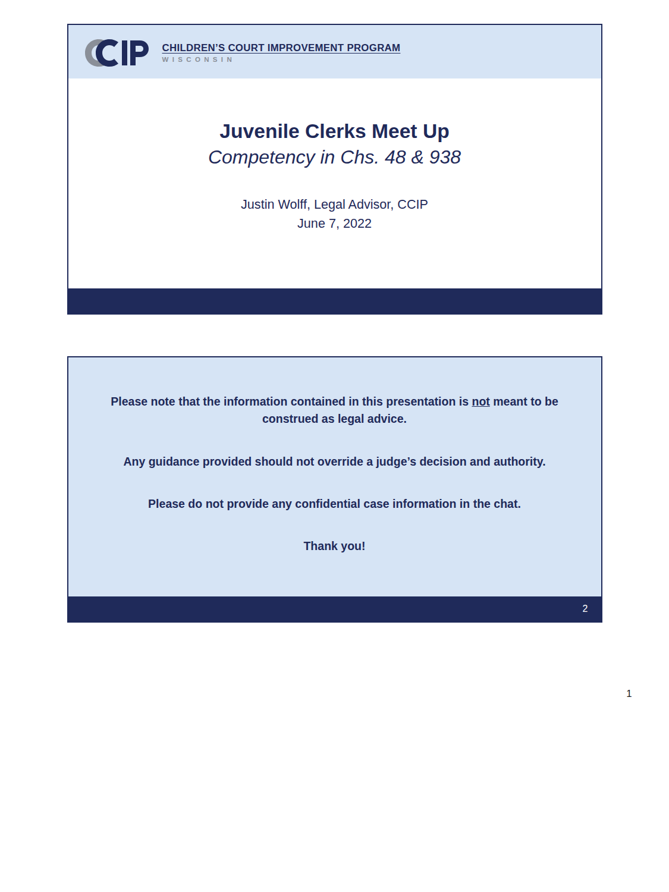CHILDREN’S COURT IMPROVEMENT PROGRAM
WISCONSIN
Juvenile Clerks Meet Up
Competency in Chs. 48 & 938
Justin Wolff, Legal Advisor, CCIP
June 7, 2022
Please note that the information contained in this presentation is not meant to be construed as legal advice.
Any guidance provided should not override a judge’s decision and authority.
Please do not provide any confidential case information in the chat.
Thank you!
2
1